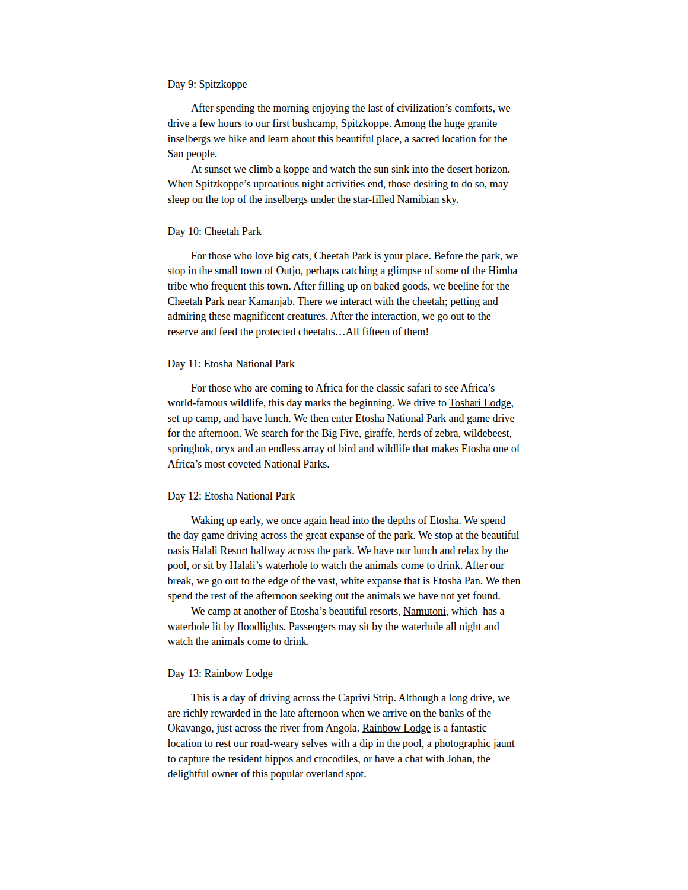Day 9: Spitzkoppe
After spending the morning enjoying the last of civilization’s comforts, we drive a few hours to our first bushcamp, Spitzkoppe. Among the huge granite inselbergs we hike and learn about this beautiful place, a sacred location for the San people.
At sunset we climb a koppe and watch the sun sink into the desert horizon. When Spitzkoppe’s uproarious night activities end, those desiring to do so, may sleep on the top of the inselbergs under the star-filled Namibian sky.
Day 10: Cheetah Park
For those who love big cats, Cheetah Park is your place. Before the park, we stop in the small town of Outjo, perhaps catching a glimpse of some of the Himba tribe who frequent this town. After filling up on baked goods, we beeline for the Cheetah Park near Kamanjab. There we interact with the cheetah; petting and admiring these magnificent creatures. After the interaction, we go out to the reserve and feed the protected cheetahs…All fifteen of them!
Day 11: Etosha National Park
For those who are coming to Africa for the classic safari to see Africa’s world-famous wildlife, this day marks the beginning. We drive to Toshari Lodge, set up camp, and have lunch. We then enter Etosha National Park and game drive for the afternoon. We search for the Big Five, giraffe, herds of zebra, wildebeest, springbok, oryx and an endless array of bird and wildlife that makes Etosha one of Africa’s most coveted National Parks.
Day 12: Etosha National Park
Waking up early, we once again head into the depths of Etosha. We spend the day game driving across the great expanse of the park. We stop at the beautiful oasis Halali Resort halfway across the park. We have our lunch and relax by the pool, or sit by Halali’s waterhole to watch the animals come to drink. After our break, we go out to the edge of the vast, white expanse that is Etosha Pan. We then spend the rest of the afternoon seeking out the animals we have not yet found.
We camp at another of Etosha’s beautiful resorts, Namutoni, which has a waterhole lit by floodlights. Passengers may sit by the waterhole all night and watch the animals come to drink.
Day 13: Rainbow Lodge
This is a day of driving across the Caprivi Strip. Although a long drive, we are richly rewarded in the late afternoon when we arrive on the banks of the Okavango, just across the river from Angola. Rainbow Lodge is a fantastic location to rest our road-weary selves with a dip in the pool, a photographic jaunt to capture the resident hippos and crocodiles, or have a chat with Johan, the delightful owner of this popular overland spot.